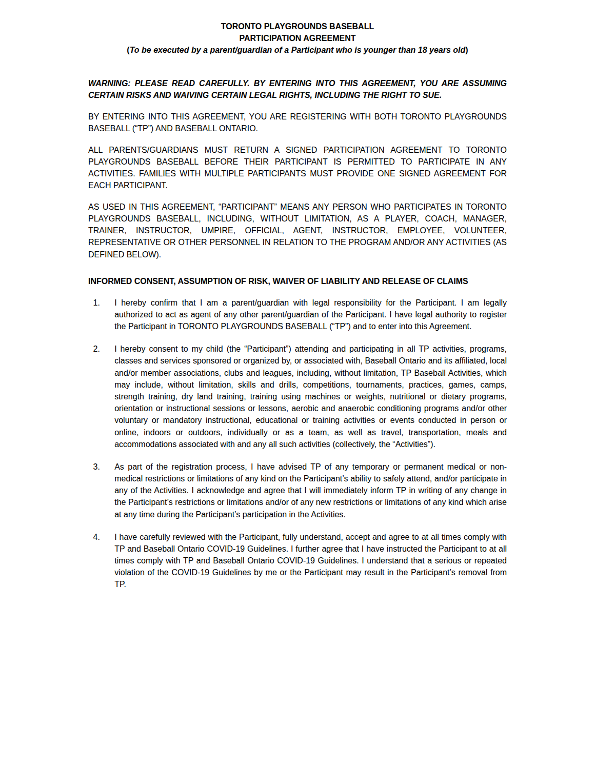TORONTO PLAYGROUNDS BASEBALL PARTICIPATION AGREEMENT (To be executed by a parent/guardian of a Participant who is younger than 18 years old)
WARNING: PLEASE READ CAREFULLY. BY ENTERING INTO THIS AGREEMENT, YOU ARE ASSUMING CERTAIN RISKS AND WAIVING CERTAIN LEGAL RIGHTS, INCLUDING THE RIGHT TO SUE.
BY ENTERING INTO THIS AGREEMENT, YOU ARE REGISTERING WITH BOTH TORONTO PLAYGROUNDS BASEBALL (“TP”) AND BASEBALL ONTARIO.
ALL PARENTS/GUARDIANS MUST RETURN A SIGNED PARTICIPATION AGREEMENT TO TORONTO PLAYGROUNDS BASEBALL BEFORE THEIR PARTICIPANT IS PERMITTED TO PARTICIPATE IN ANY ACTIVITIES. FAMILIES WITH MULTIPLE PARTICIPANTS MUST PROVIDE ONE SIGNED AGREEMENT FOR EACH PARTICIPANT.
AS USED IN THIS AGREEMENT, “PARTICIPANT” MEANS ANY PERSON WHO PARTICIPATES IN TORONTO PLAYGROUNDS BASEBALL, INCLUDING, WITHOUT LIMITATION, AS A PLAYER, COACH, MANAGER, TRAINER, INSTRUCTOR, UMPIRE, OFFICIAL, AGENT, INSTRUCTOR, EMPLOYEE, VOLUNTEER, REPRESENTATIVE OR OTHER PERSONNEL IN RELATION TO THE PROGRAM AND/OR ANY ACTIVITIES (AS DEFINED BELOW).
INFORMED CONSENT, ASSUMPTION OF RISK, WAIVER OF LIABILITY AND RELEASE OF CLAIMS
I hereby confirm that I am a parent/guardian with legal responsibility for the Participant. I am legally authorized to act as agent of any other parent/guardian of the Participant. I have legal authority to register the Participant in TORONTO PLAYGROUNDS BASEBALL (“TP”) and to enter into this Agreement.
I hereby consent to my child (the “Participant”) attending and participating in all TP activities, programs, classes and services sponsored or organized by, or associated with, Baseball Ontario and its affiliated, local and/or member associations, clubs and leagues, including, without limitation, TP Baseball Activities, which may include, without limitation, skills and drills, competitions, tournaments, practices, games, camps, strength training, dry land training, training using machines or weights, nutritional or dietary programs, orientation or instructional sessions or lessons, aerobic and anaerobic conditioning programs and/or other voluntary or mandatory instructional, educational or training activities or events conducted in person or online, indoors or outdoors, individually or as a team, as well as travel, transportation, meals and accommodations associated with and any all such activities (collectively, the “Activities”).
As part of the registration process, I have advised TP of any temporary or permanent medical or non-medical restrictions or limitations of any kind on the Participant’s ability to safely attend, and/or participate in any of the Activities. I acknowledge and agree that I will immediately inform TP in writing of any change in the Participant’s restrictions or limitations and/or of any new restrictions or limitations of any kind which arise at any time during the Participant’s participation in the Activities.
I have carefully reviewed with the Participant, fully understand, accept and agree to at all times comply with TP and Baseball Ontario COVID-19 Guidelines. I further agree that I have instructed the Participant to at all times comply with TP and Baseball Ontario COVID-19 Guidelines. I understand that a serious or repeated violation of the COVID-19 Guidelines by me or the Participant may result in the Participant’s removal from TP.